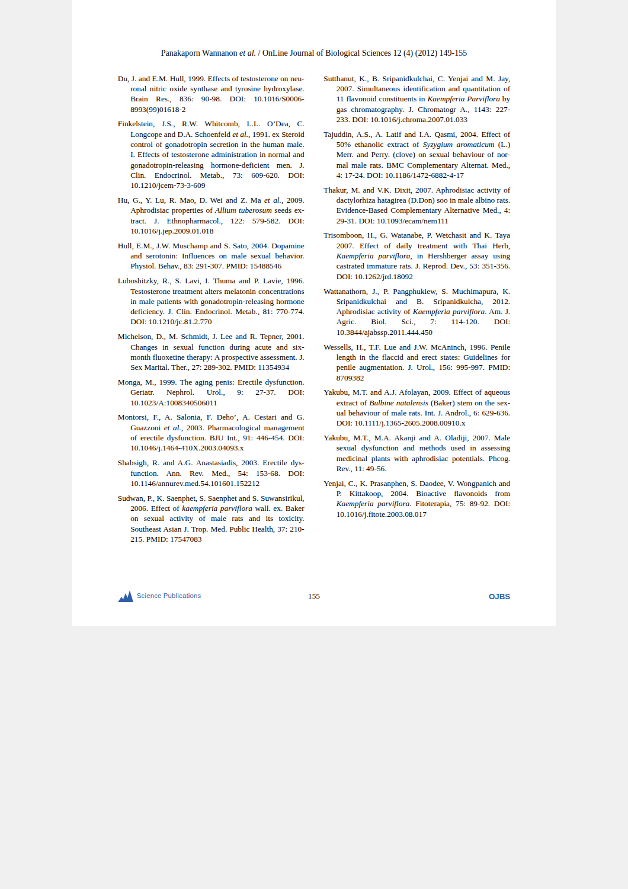Panakaporn Wannanon et al. / OnLine Journal of Biological Sciences 12 (4) (2012) 149-155
Du, J. and E.M. Hull, 1999. Effects of testosterone on neuronal nitric oxide synthase and tyrosine hydroxylase. Brain Res., 836: 90-98. DOI: 10.1016/S0006-8993(99)01618-2
Finkelstein, J.S., R.W. Whitcomb, L.L. O’Dea, C. Longcope and D.A. Schoenfeld et al., 1991. ex Steroid control of gonadotropin secretion in the human male. I. Effects of testosterone administration in normal and gonadotropin-releasing hormone-deficient men. J. Clin. Endocrinol. Metab., 73: 609-620. DOI: 10.1210/jcem-73-3-609
Hu, G., Y. Lu, R. Mao, D. Wei and Z. Ma et al., 2009. Aphrodisiac properties of Allium tuberosum seeds extract. J. Ethnopharmacol., 122: 579-582. DOI: 10.1016/j.jep.2009.01.018
Hull, E.M., J.W. Muschamp and S. Sato, 2004. Dopamine and serotonin: Influences on male sexual behavior. Physiol. Behav., 83: 291-307. PMID: 15488546
Luboshitzky, R., S. Lavi, I. Thuma and P. Lavie, 1996. Testosterone treatment alters melatonin concentrations in male patients with gonadotropin-releasing hormone deficiency. J. Clin. Endocrinol. Metab., 81: 770-774. DOI: 10.1210/jc.81.2.770
Michelson, D., M. Schmidt, J. Lee and R. Tepner, 2001. Changes in sexual function during acute and six-month fluoxetine therapy: A prospective assessment. J. Sex Marital. Ther., 27: 289-302. PMID: 11354934
Monga, M., 1999. The aging penis: Erectile dysfunction. Geriatr. Nephrol. Urol., 9: 27-37. DOI: 10.1023/A:1008340506011
Montorsi, F., A. Salonia, F. Deho’, A. Cestari and G. Guazzoni et al., 2003. Pharmacological management of erectile dysfunction. BJU Int., 91: 446-454. DOI: 10.1046/j.1464-410X.2003.04093.x
Shabsigh, R. and A.G. Anastasiadis, 2003. Erectile dysfunction. Ann. Rev. Med., 54: 153-68. DOI: 10.1146/annurev.med.54.101601.152212
Sudwan, P., K. Saenphet, S. Saenphet and S. Suwansirikul, 2006. Effect of kaempferia parviflora wall. ex. Baker on sexual activity of male rats and its toxicity. Southeast Asian J. Trop. Med. Public Health, 37: 210-215. PMID: 17547083
Sutthanut, K., B. Sripanidkulchai, C. Yenjai and M. Jay, 2007. Simultaneous identification and quantitation of 11 flavonoid constituents in Kaempferia Parviflora by gas chromatography. J. Chromatogr A., 1143: 227-233. DOI: 10.1016/j.chroma.2007.01.033
Tajuddin, A.S., A. Latif and I.A. Qasmi, 2004. Effect of 50% ethanolic extract of Syzygium aromaticum (L.) Merr. and Perry. (clove) on sexual behaviour of normal male rats. BMC Complementary Alternat. Med., 4: 17-24. DOI: 10.1186/1472-6882-4-17
Thakur, M. and V.K. Dixit, 2007. Aphrodisiac activity of dactylorhiza hatagirea (D.Don) soo in male albino rats. Evidence-Based Complementary Alternative Med., 4: 29-31. DOI: 10.1093/ecam/nem111
Trisomboon, H., G. Watanabe, P. Wetchasit and K. Taya 2007. Effect of daily treatment with Thai Herb, Kaempferia parviflora, in Hershberger assay using castrated immature rats. J. Reprod. Dev., 53: 351-356. DOI: 10.1262/jrd.18092
Wattanathorn, J., P. Pangphukiew, S. Muchimapura, K. Sripanidkulchai and B. Sripanidkulcha, 2012. Aphrodisiac activity of Kaempferia parviflora. Am. J. Agric. Biol. Sci., 7: 114-120. DOI: 10.3844/ajabssp.2011.444.450
Wessells, H., T.F. Lue and J.W. McAninch, 1996. Penile length in the flaccid and erect states: Guidelines for penile augmentation. J. Urol., 156: 995-997. PMID: 8709382
Yakubu, M.T. and A.J. Afolayan, 2009. Effect of aqueous extract of Bulbine natalensis (Baker) stem on the sexual behaviour of male rats. Int. J. Androl., 6: 629-636. DOI: 10.1111/j.1365-2605.2008.00910.x
Yakubu, M.T., M.A. Akanji and A. Oladiji, 2007. Male sexual dysfunction and methods used in assessing medicinal plants with aphrodisiac potentials. Phcog. Rev., 11: 49-56.
Yenjai, C., K. Prasanphen, S. Daodee, V. Wongpanich and P. Kittakoop, 2004. Bioactive flavonoids from Kaempferia parviflora. Fitoterapia, 75: 89-92. DOI: 10.1016/j.fitote.2003.08.017
Science Publications
155
OJBS